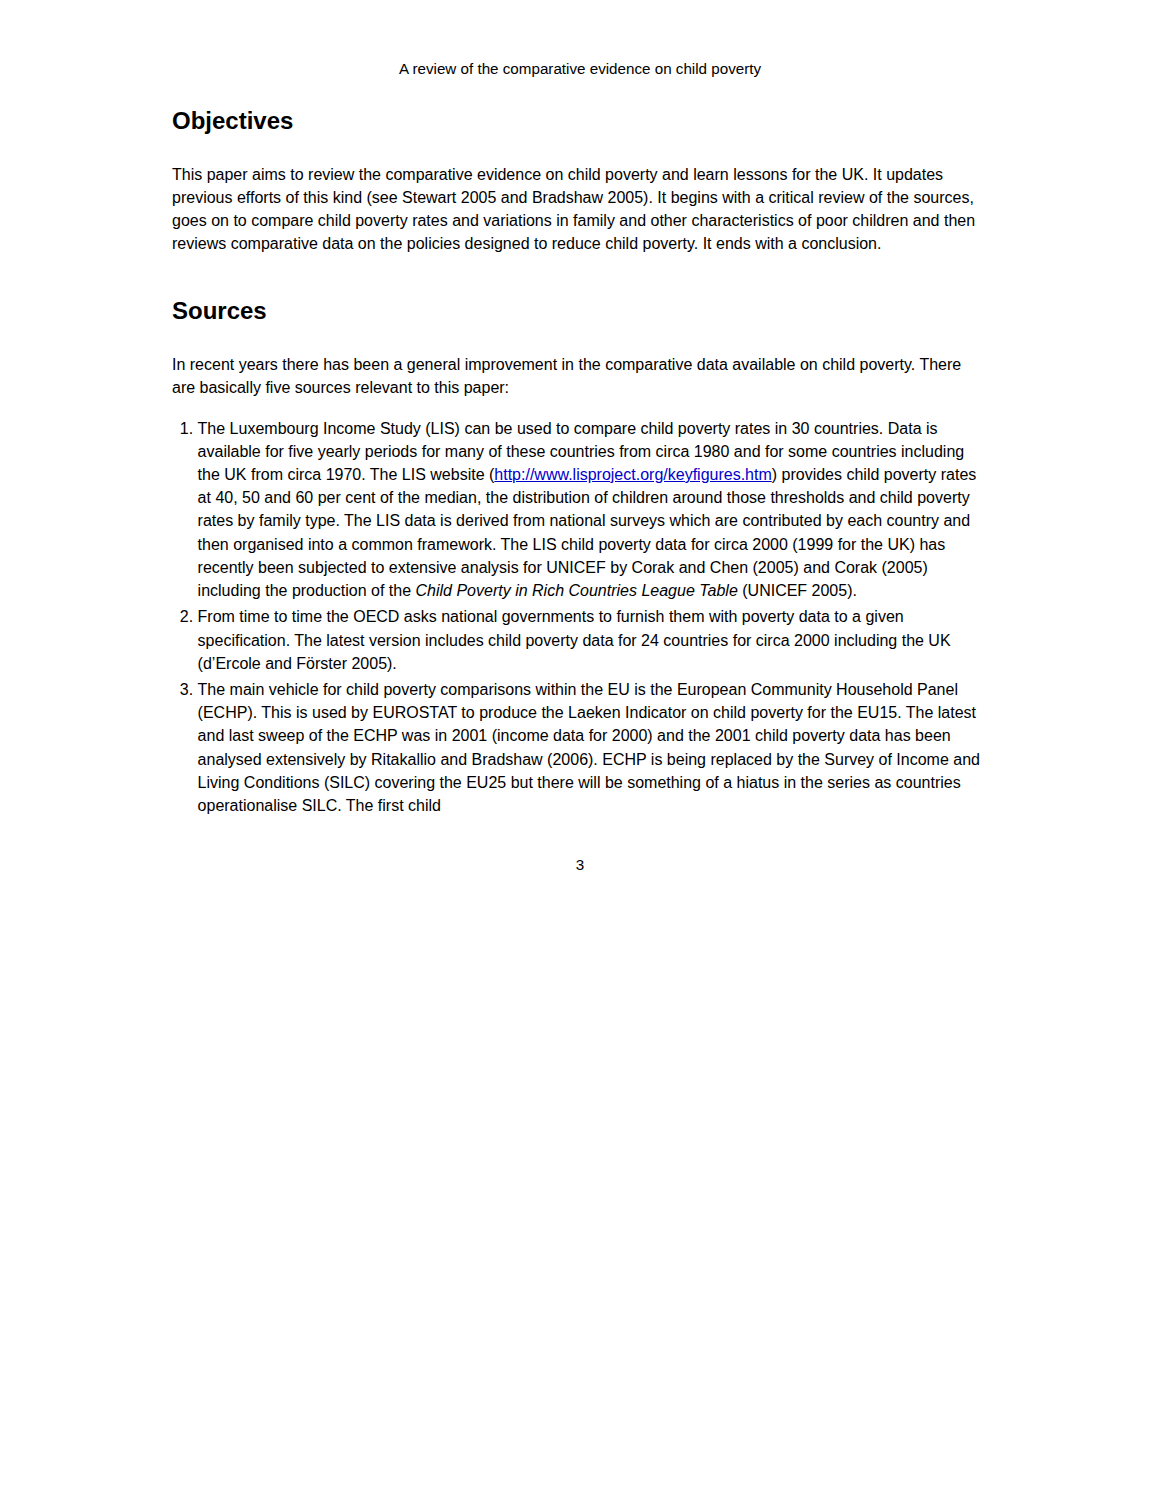A review of the comparative evidence on child poverty
Objectives
This paper aims to review the comparative evidence on child poverty and learn lessons for the UK. It updates previous efforts of this kind (see Stewart 2005 and Bradshaw 2005). It begins with a critical review of the sources, goes on to compare child poverty rates and variations in family and other characteristics of poor children and then reviews comparative data on the policies designed to reduce child poverty. It ends with a conclusion.
Sources
In recent years there has been a general improvement in the comparative data available on child poverty. There are basically five sources relevant to this paper:
The Luxembourg Income Study (LIS) can be used to compare child poverty rates in 30 countries. Data is available for five yearly periods for many of these countries from circa 1980 and for some countries including the UK from circa 1970. The LIS website (http://www.lisproject.org/keyfigures.htm) provides child poverty rates at 40, 50 and 60 per cent of the median, the distribution of children around those thresholds and child poverty rates by family type. The LIS data is derived from national surveys which are contributed by each country and then organised into a common framework. The LIS child poverty data for circa 2000 (1999 for the UK) has recently been subjected to extensive analysis for UNICEF by Corak and Chen (2005) and Corak (2005) including the production of the Child Poverty in Rich Countries League Table (UNICEF 2005).
From time to time the OECD asks national governments to furnish them with poverty data to a given specification. The latest version includes child poverty data for 24 countries for circa 2000 including the UK (d’Ercole and Förster 2005).
The main vehicle for child poverty comparisons within the EU is the European Community Household Panel (ECHP). This is used by EUROSTAT to produce the Laeken Indicator on child poverty for the EU15. The latest and last sweep of the ECHP was in 2001 (income data for 2000) and the 2001 child poverty data has been analysed extensively by Ritakallio and Bradshaw (2006). ECHP is being replaced by the Survey of Income and Living Conditions (SILC) covering the EU25 but there will be something of a hiatus in the series as countries operationalise SILC. The first child
3